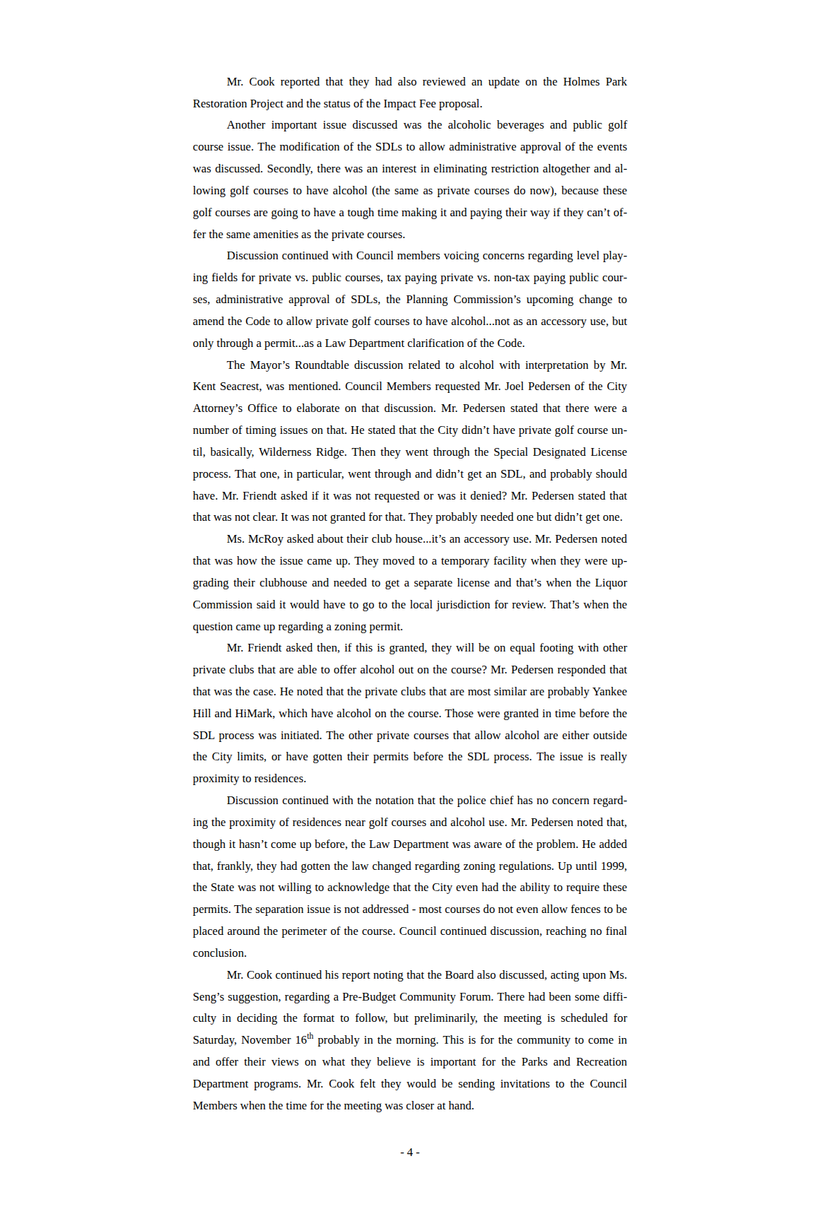Mr. Cook reported that they had also reviewed an update on the Holmes Park Restoration Project and the status of the Impact Fee proposal.
Another important issue discussed was the alcoholic beverages and public golf course issue. The modification of the SDLs to allow administrative approval of the events was discussed. Secondly, there was an interest in eliminating restriction altogether and allowing golf courses to have alcohol (the same as private courses do now), because these golf courses are going to have a tough time making it and paying their way if they can’t offer the same amenities as the private courses.
Discussion continued with Council members voicing concerns regarding level playing fields for private vs. public courses, tax paying private vs. non-tax paying public courses, administrative approval of SDLs, the Planning Commission’s upcoming change to amend the Code to allow private golf courses to have alcohol...not as an accessory use, but only through a permit...as a Law Department clarification of the Code.
The Mayor’s Roundtable discussion related to alcohol with interpretation by Mr. Kent Seacrest, was mentioned. Council Members requested Mr. Joel Pedersen of the City Attorney’s Office to elaborate on that discussion. Mr. Pedersen stated that there were a number of timing issues on that. He stated that the City didn’t have private golf course until, basically, Wilderness Ridge. Then they went through the Special Designated License process. That one, in particular, went through and didn’t get an SDL, and probably should have. Mr. Friendt asked if it was not requested or was it denied? Mr. Pedersen stated that that was not clear. It was not granted for that. They probably needed one but didn’t get one.
Ms. McRoy asked about their club house...it’s an accessory use. Mr. Pedersen noted that was how the issue came up. They moved to a temporary facility when they were upgrading their clubhouse and needed to get a separate license and that’s when the Liquor Commission said it would have to go to the local jurisdiction for review. That’s when the question came up regarding a zoning permit.
Mr. Friendt asked then, if this is granted, they will be on equal footing with other private clubs that are able to offer alcohol out on the course? Mr. Pedersen responded that that was the case. He noted that the private clubs that are most similar are probably Yankee Hill and HiMark, which have alcohol on the course. Those were granted in time before the SDL process was initiated. The other private courses that allow alcohol are either outside the City limits, or have gotten their permits before the SDL process. The issue is really proximity to residences.
Discussion continued with the notation that the police chief has no concern regarding the proximity of residences near golf courses and alcohol use. Mr. Pedersen noted that, though it hasn’t come up before, the Law Department was aware of the problem. He added that, frankly, they had gotten the law changed regarding zoning regulations. Up until 1999, the State was not willing to acknowledge that the City even had the ability to require these permits. The separation issue is not addressed - most courses do not even allow fences to be placed around the perimeter of the course. Council continued discussion, reaching no final conclusion.
Mr. Cook continued his report noting that the Board also discussed, acting upon Ms. Seng’s suggestion, regarding a Pre-Budget Community Forum. There had been some difficulty in deciding the format to follow, but preliminarily, the meeting is scheduled for Saturday, November 16th probably in the morning. This is for the community to come in and offer their views on what they believe is important for the Parks and Recreation Department programs. Mr. Cook felt they would be sending invitations to the Council Members when the time for the meeting was closer at hand.
- 4 -